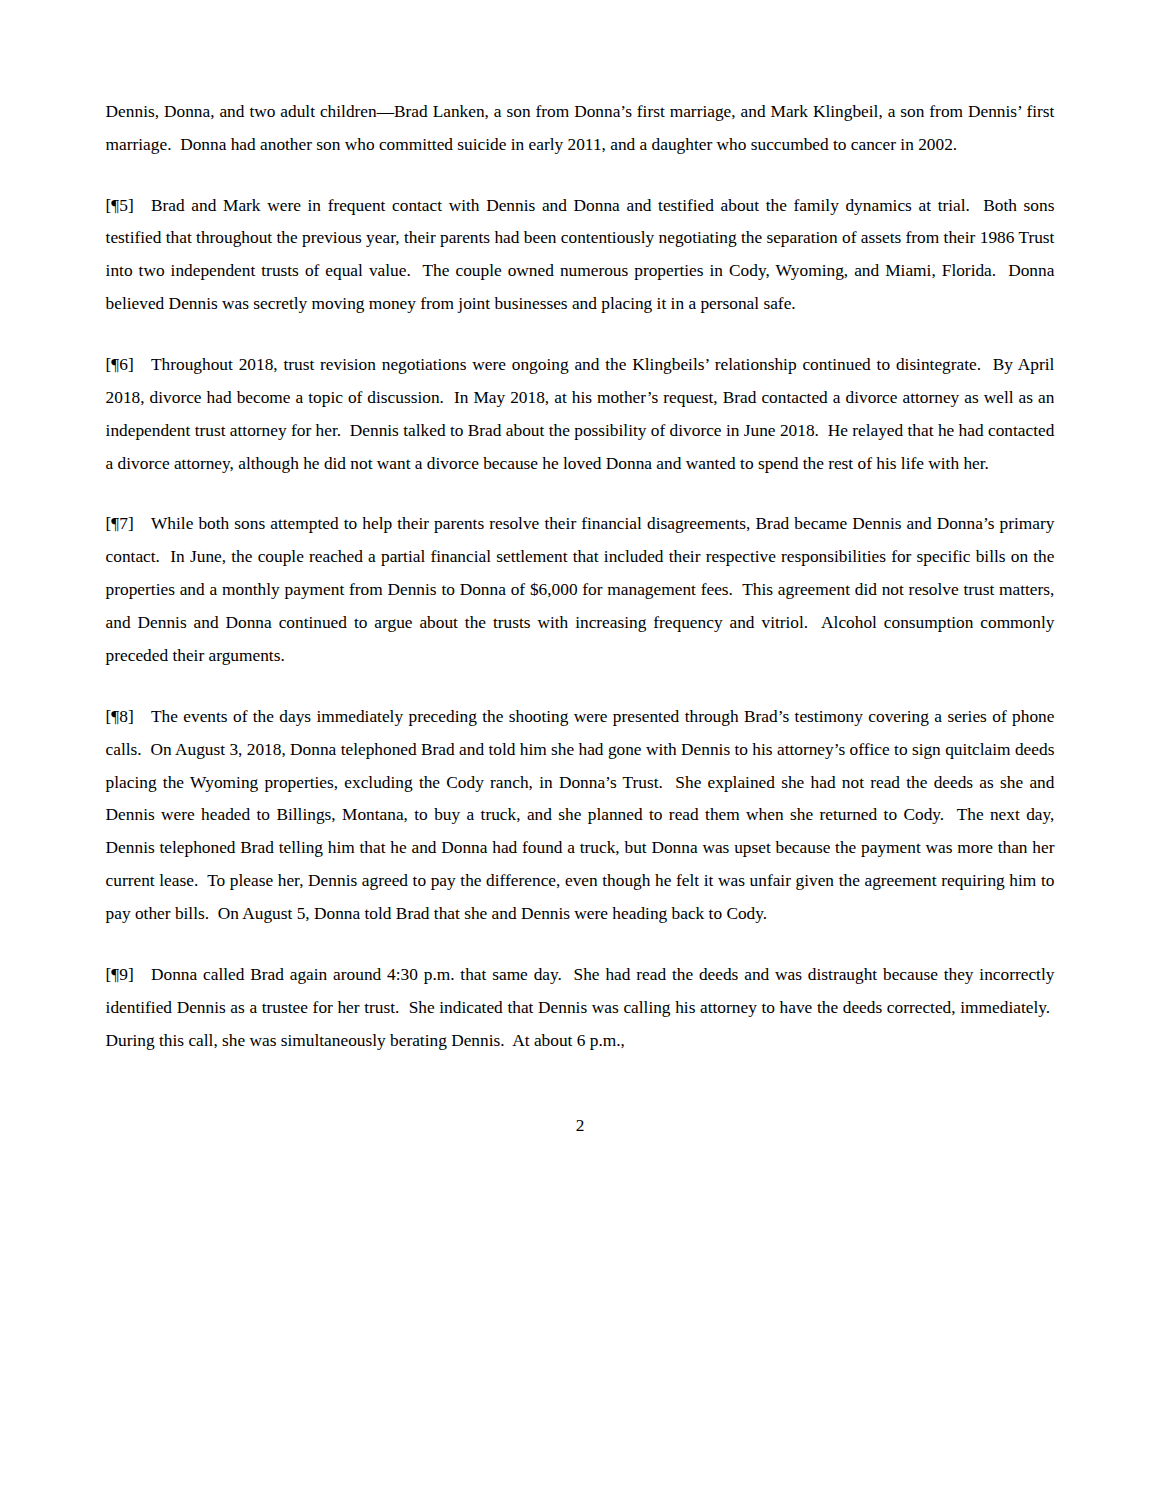Dennis, Donna, and two adult children—Brad Lanken, a son from Donna’s first marriage, and Mark Klingbeil, a son from Dennis’ first marriage. Donna had another son who committed suicide in early 2011, and a daughter who succumbed to cancer in 2002.
[¶5] Brad and Mark were in frequent contact with Dennis and Donna and testified about the family dynamics at trial. Both sons testified that throughout the previous year, their parents had been contentiously negotiating the separation of assets from their 1986 Trust into two independent trusts of equal value. The couple owned numerous properties in Cody, Wyoming, and Miami, Florida. Donna believed Dennis was secretly moving money from joint businesses and placing it in a personal safe.
[¶6] Throughout 2018, trust revision negotiations were ongoing and the Klingbeils’ relationship continued to disintegrate. By April 2018, divorce had become a topic of discussion. In May 2018, at his mother’s request, Brad contacted a divorce attorney as well as an independent trust attorney for her. Dennis talked to Brad about the possibility of divorce in June 2018. He relayed that he had contacted a divorce attorney, although he did not want a divorce because he loved Donna and wanted to spend the rest of his life with her.
[¶7] While both sons attempted to help their parents resolve their financial disagreements, Brad became Dennis and Donna’s primary contact. In June, the couple reached a partial financial settlement that included their respective responsibilities for specific bills on the properties and a monthly payment from Dennis to Donna of $6,000 for management fees. This agreement did not resolve trust matters, and Dennis and Donna continued to argue about the trusts with increasing frequency and vitriol. Alcohol consumption commonly preceded their arguments.
[¶8] The events of the days immediately preceding the shooting were presented through Brad’s testimony covering a series of phone calls. On August 3, 2018, Donna telephoned Brad and told him she had gone with Dennis to his attorney’s office to sign quitclaim deeds placing the Wyoming properties, excluding the Cody ranch, in Donna’s Trust. She explained she had not read the deeds as she and Dennis were headed to Billings, Montana, to buy a truck, and she planned to read them when she returned to Cody. The next day, Dennis telephoned Brad telling him that he and Donna had found a truck, but Donna was upset because the payment was more than her current lease. To please her, Dennis agreed to pay the difference, even though he felt it was unfair given the agreement requiring him to pay other bills. On August 5, Donna told Brad that she and Dennis were heading back to Cody.
[¶9] Donna called Brad again around 4:30 p.m. that same day. She had read the deeds and was distraught because they incorrectly identified Dennis as a trustee for her trust. She indicated that Dennis was calling his attorney to have the deeds corrected, immediately. During this call, she was simultaneously berating Dennis. At about 6 p.m.,
2